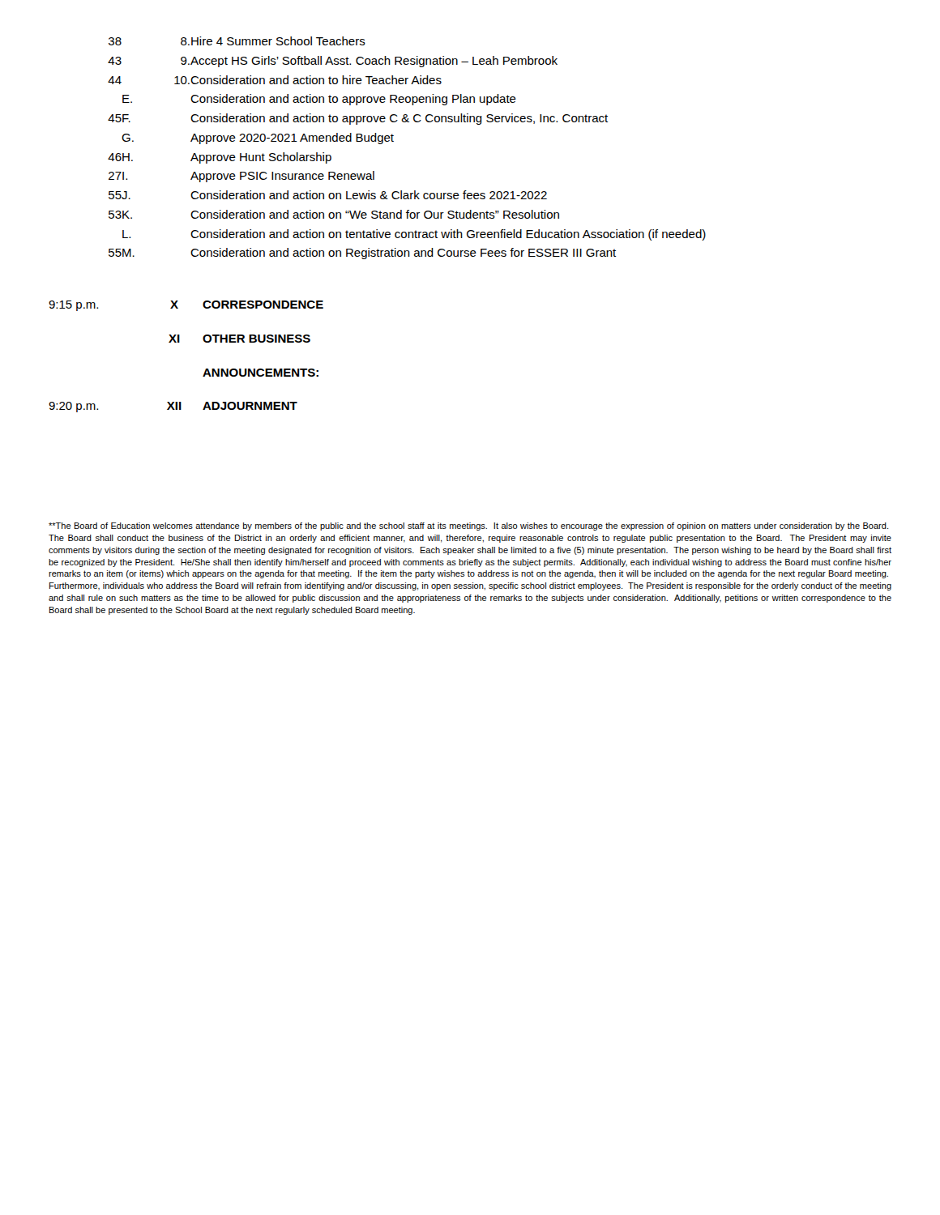| 38 | | 8. | Hire 4 Summer School Teachers |
| 43 | | 9. | Accept HS Girls’ Softball Asst. Coach Resignation – Leah Pembrook |
| 44 | | 10. | Consideration and action to hire Teacher Aides |
| | E. | | Consideration and action to approve Reopening Plan update |
| 45 | F. | | Consideration and action to approve C & C Consulting Services, Inc. Contract |
| | G. | | Approve 2020-2021 Amended Budget |
| 46 | H. | | Approve Hunt Scholarship |
| 27 | I. | | Approve PSIC Insurance Renewal |
| 55 | J. | | Consideration and action on Lewis & Clark course fees 2021-2022 |
| 53 | K. | | Consideration and action on “We Stand for Our Students” Resolution |
| | L. | | Consideration and action on tentative contract with Greenfield Education Association (if needed) |
| 55 | M. | | Consideration and action on Registration and Course Fees for ESSER III Grant |
| 9:15 p.m. | X | CORRESPONDENCE |
| | XI | OTHER BUSINESS |
| | | ANNOUNCEMENTS: |
| 9:20 p.m. | XII | ADJOURNMENT |
**The Board of Education welcomes attendance by members of the public and the school staff at its meetings. It also wishes to encourage the expression of opinion on matters under consideration by the Board. The Board shall conduct the business of the District in an orderly and efficient manner, and will, therefore, require reasonable controls to regulate public presentation to the Board. The President may invite comments by visitors during the section of the meeting designated for recognition of visitors. Each speaker shall be limited to a five (5) minute presentation. The person wishing to be heard by the Board shall first be recognized by the President. He/She shall then identify him/herself and proceed with comments as briefly as the subject permits. Additionally, each individual wishing to address the Board must confine his/her remarks to an item (or items) which appears on the agenda for that meeting. If the item the party wishes to address is not on the agenda, then it will be included on the agenda for the next regular Board meeting. Furthermore, individuals who address the Board will refrain from identifying and/or discussing, in open session, specific school district employees. The President is responsible for the orderly conduct of the meeting and shall rule on such matters as the time to be allowed for public discussion and the appropriateness of the remarks to the subjects under consideration. Additionally, petitions or written correspondence to the Board shall be presented to the School Board at the next regularly scheduled Board meeting.